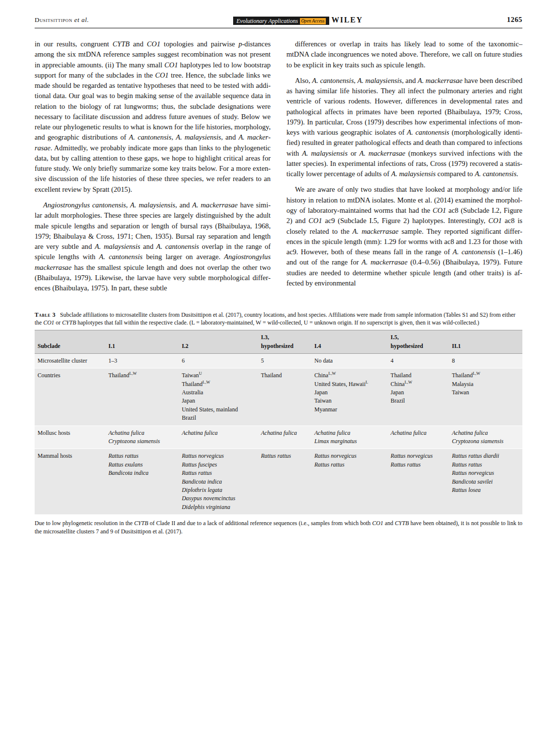Dusitsittipon et al.
Evolutionary ApplicationsOpen Access WILEY
1265
in our results, congruent CYTB and CO1 topologies and pairwise p-distances among the six mtDNA reference samples suggest recombination was not present in appreciable amounts. (ii) The many small CO1 haplotypes led to low bootstrap support for many of the subclades in the CO1 tree. Hence, the subclade links we made should be regarded as tentative hypotheses that need to be tested with additional data. Our goal was to begin making sense of the available sequence data in relation to the biology of rat lungworms; thus, the subclade designations were necessary to facilitate discussion and address future avenues of study. Below we relate our phylogenetic results to what is known for the life histories, morphology, and geographic distributions of A. cantonensis, A. malaysiensis, and A. mackerrasae. Admittedly, we probably indicate more gaps than links to the phylogenetic data, but by calling attention to these gaps, we hope to highlight critical areas for future study. We only briefly summarize some key traits below. For a more extensive discussion of the life histories of these three species, we refer readers to an excellent review by Spratt (2015).
Angiostrongylus cantonensis, A. malaysiensis, and A. mackerrasae have similar adult morphologies. These three species are largely distinguished by the adult male spicule lengths and separation or length of bursal rays (Bhaibulaya, 1968, 1979; Bhaibulaya & Cross, 1971; Chen, 1935). Bursal ray separation and length are very subtle and A. malaysiensis and A. cantonensis overlap in the range of spicule lengths with A. cantonensis being larger on average. Angiostrongylus mackerrasae has the smallest spicule length and does not overlap the other two (Bhaibulaya, 1979). Likewise, the larvae have very subtle morphological differences (Bhaibulaya, 1975). In part, these subtle
differences or overlap in traits has likely lead to some of the taxonomic–mtDNA clade incongruences we noted above. Therefore, we call on future studies to be explicit in key traits such as spicule length.
Also, A. cantonensis, A. malaysiensis, and A. mackerrasae have been described as having similar life histories. They all infect the pulmonary arteries and right ventricle of various rodents. However, differences in developmental rates and pathological affects in primates have been reported (Bhaibulaya, 1979; Cross, 1979). In particular, Cross (1979) describes how experimental infections of monkeys with various geographic isolates of A. cantonensis (morphologically identified) resulted in greater pathological effects and death than compared to infections with A. malaysiensis or A. mackerrasae (monkeys survived infections with the latter species). In experimental infections of rats, Cross (1979) recovered a statistically lower percentage of adults of A. malaysiensis compared to A. cantonensis.
We are aware of only two studies that have looked at morphology and/or life history in relation to mtDNA isolates. Monte et al. (2014) examined the morphology of laboratory-maintained worms that had the CO1 ac8 (Subclade I.2, Figure 2) and CO1 ac9 (Subclade I.5, Figure 2) haplotypes. Interestingly, CO1 ac8 is closely related to the A. mackerrasae sample. They reported significant differences in the spicule length (mm): 1.29 for worms with ac8 and 1.23 for those with ac9. However, both of these means fall in the range of A. cantonensis (1–1.46) and out of the range for A. mackerrasae (0.4–0.56) (Bhaibulaya, 1979). Future studies are needed to determine whether spicule length (and other traits) is affected by environmental
Table 3 Subclade affiliations to microsatellite clusters from Dusitsittipon et al. (2017), country locations, and host species. Affiliations were made from sample information (Tables S1 and S2) from either the CO1 or CYTB haplotypes that fall within the respective clade. (L = laboratory-maintained, W = wild-collected, U = unknown origin. If no superscript is given, then it was wild-collected.)
| Subclade | I.1 | I.2 | I.3, hypothesized | I.4 | I.5, hypothesized | II.1 |
| --- | --- | --- | --- | --- | --- | --- |
| Microsatellite cluster | 1–3 | 6 | 5 | No data | 4 | 8 |
| Countries | Thailand L,W | Taiwan U Thailand L,W Australia Japan United States, mainland Brazil | Thailand | China L,W United States, Hawaii L Japan Taiwan Myanmar | Thailand China L,W Japan Brazil | Thailand L,W Malaysia Taiwan |
| Mollusc hosts | Achatina fulica Cryptozona siamensis | Achatina fulica | Achatina fulica | Achatina fulica Limax marginatus | Achatina fulica | Achatina fulica Cryptozona siamensis |
| Mammal hosts | Rattus rattus Rattus exulans Bandicota indica | Rattus norvegicus Rattus fuscipes Rattus rattus Bandicota indica Diplothrix legata Dasypus novemcinctus Didelphis virginiana | Rattus rattus | Rattus norvegicus Rattus rattus | Rattus norvegicus Rattus rattus | Rattus rattus diardii Rattus rattus Rattus norvegicus Bandicota savilei Rattus losea |
Due to low phylogenetic resolution in the CYTB of Clade II and due to a lack of additional reference sequences (i.e., samples from which both CO1 and CYTB have been obtained), it is not possible to link to the microsatellite clusters 7 and 9 of Dusitsittipon et al. (2017).